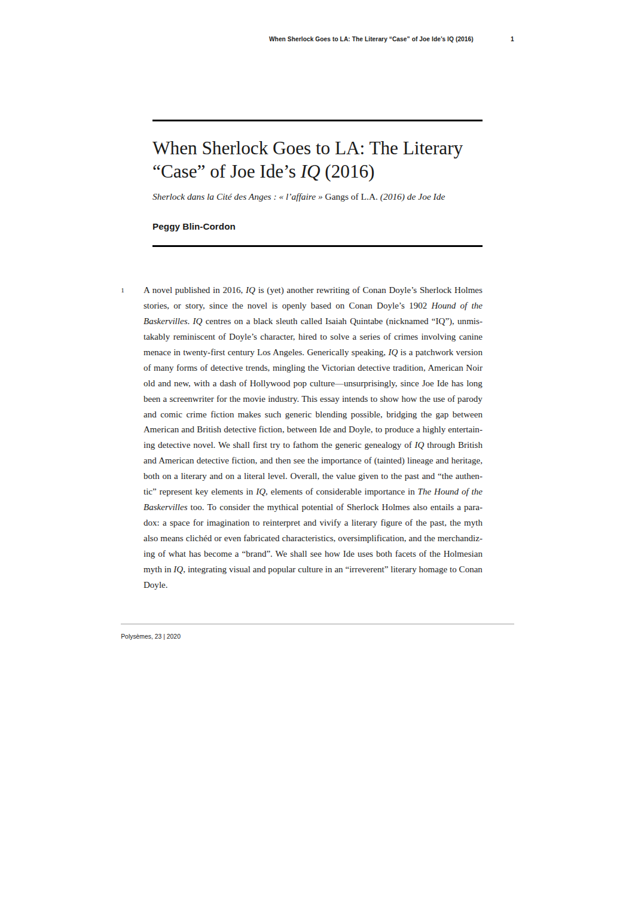When Sherlock Goes to LA: The Literary “Case” of Joe Ide’s IQ (2016) 1
When Sherlock Goes to LA: The Literary “Case” of Joe Ide’s IQ (2016)
Sherlock dans la Cité des Anges : « l’affaire » Gangs of L.A. (2016) de Joe Ide
Peggy Blin-Cordon
1
A novel published in 2016, IQ is (yet) another rewriting of Conan Doyle’s Sherlock Holmes stories, or story, since the novel is openly based on Conan Doyle’s 1902 Hound of the Baskervilles. IQ centres on a black sleuth called Isaiah Quintabe (nicknamed “IQ”), unmistakably reminiscent of Doyle’s character, hired to solve a series of crimes involving canine menace in twenty-first century Los Angeles. Generically speaking, IQ is a patchwork version of many forms of detective trends, mingling the Victorian detective tradition, American Noir old and new, with a dash of Hollywood pop culture—unsurprisingly, since Joe Ide has long been a screenwriter for the movie industry. This essay intends to show how the use of parody and comic crime fiction makes such generic blending possible, bridging the gap between American and British detective fiction, between Ide and Doyle, to produce a highly entertaining detective novel. We shall first try to fathom the generic genealogy of IQ through British and American detective fiction, and then see the importance of (tainted) lineage and heritage, both on a literary and on a literal level. Overall, the value given to the past and “the authentic” represent key elements in IQ, elements of considerable importance in The Hound of the Baskervilles too. To consider the mythical potential of Sherlock Holmes also entails a paradox: a space for imagination to reinterpret and vivify a literary figure of the past, the myth also means clichéd or even fabricated characteristics, oversimplification, and the merchandizing of what has become a “brand”. We shall see how Ide uses both facets of the Holmesian myth in IQ, integrating visual and popular culture in an “irreverent” literary homage to Conan Doyle.
Polysèmes, 23 | 2020